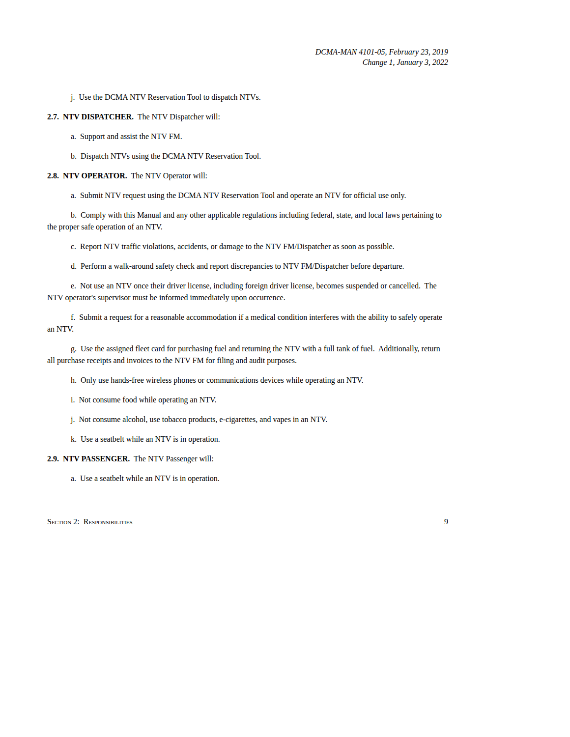DCMA-MAN 4101-05, February 23, 2019
Change 1, January 3, 2022
j. Use the DCMA NTV Reservation Tool to dispatch NTVs.
2.7. NTV DISPATCHER. The NTV Dispatcher will:
a. Support and assist the NTV FM.
b. Dispatch NTVs using the DCMA NTV Reservation Tool.
2.8. NTV OPERATOR. The NTV Operator will:
a. Submit NTV request using the DCMA NTV Reservation Tool and operate an NTV for official use only.
b. Comply with this Manual and any other applicable regulations including federal, state, and local laws pertaining to the proper safe operation of an NTV.
c. Report NTV traffic violations, accidents, or damage to the NTV FM/Dispatcher as soon as possible.
d. Perform a walk-around safety check and report discrepancies to NTV FM/Dispatcher before departure.
e. Not use an NTV once their driver license, including foreign driver license, becomes suspended or cancelled. The NTV operator's supervisor must be informed immediately upon occurrence.
f. Submit a request for a reasonable accommodation if a medical condition interferes with the ability to safely operate an NTV.
g. Use the assigned fleet card for purchasing fuel and returning the NTV with a full tank of fuel. Additionally, return all purchase receipts and invoices to the NTV FM for filing and audit purposes.
h. Only use hands-free wireless phones or communications devices while operating an NTV.
i. Not consume food while operating an NTV.
j. Not consume alcohol, use tobacco products, e-cigarettes, and vapes in an NTV.
k. Use a seatbelt while an NTV is in operation.
2.9. NTV PASSENGER. The NTV Passenger will:
a. Use a seatbelt while an NTV is in operation.
Section 2: Responsibilities 9